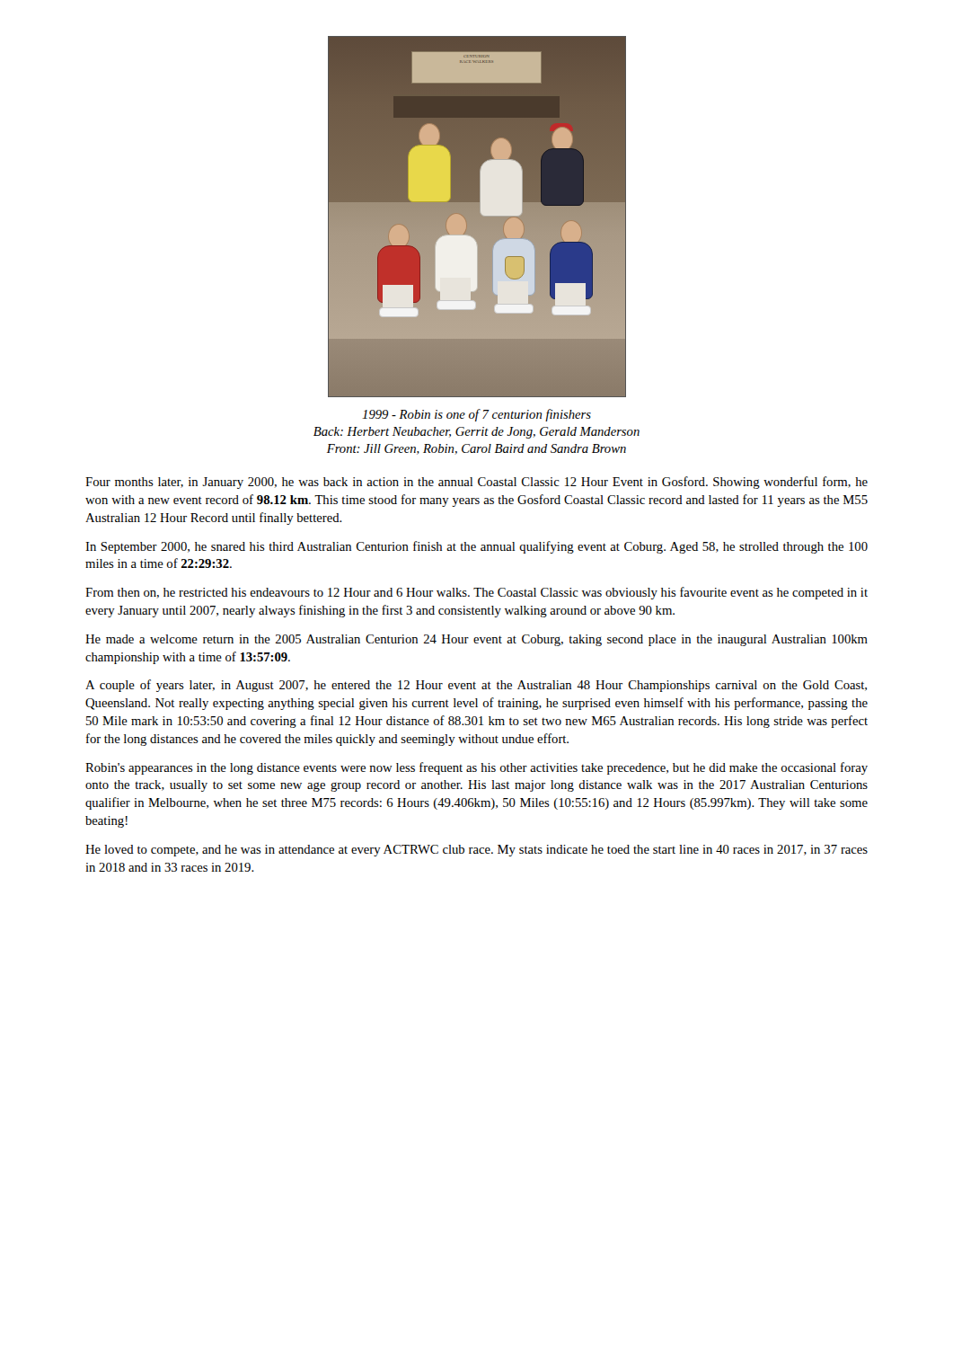CENTURION
RACE WALKERS
1999 - Robin is one of 7 centurion finishers
Back: Herbert Neubacher, Gerrit de Jong, Gerald Manderson
Front: Jill Green, Robin, Carol Baird and Sandra Brown
Four months later, in January 2000, he was back in action in the annual Coastal Classic 12 Hour Event in Gosford. Showing wonderful form, he won with a new event record of 98.12 km. This time stood for many years as the Gosford Coastal Classic record and lasted for 11 years as the M55 Australian 12 Hour Record until finally bettered.
In September 2000, he snared his third Australian Centurion finish at the annual qualifying event at Coburg. Aged 58, he strolled through the 100 miles in a time of 22:29:32.
From then on, he restricted his endeavours to 12 Hour and 6 Hour walks. The Coastal Classic was obviously his favourite event as he competed in it every January until 2007, nearly always finishing in the first 3 and consistently walking around or above 90 km.
He made a welcome return in the 2005 Australian Centurion 24 Hour event at Coburg, taking second place in the inaugural Australian 100km championship with a time of 13:57:09.
A couple of years later, in August 2007, he entered the 12 Hour event at the Australian 48 Hour Championships carnival on the Gold Coast, Queensland. Not really expecting anything special given his current level of training, he surprised even himself with his performance, passing the 50 Mile mark in 10:53:50 and covering a final 12 Hour distance of 88.301 km to set two new M65 Australian records. His long stride was perfect for the long distances and he covered the miles quickly and seemingly without undue effort.
Robin's appearances in the long distance events were now less frequent as his other activities take precedence, but he did make the occasional foray onto the track, usually to set some new age group record or another. His last major long distance walk was in the 2017 Australian Centurions qualifier in Melbourne, when he set three M75 records: 6 Hours (49.406km), 50 Miles (10:55:16) and 12 Hours (85.997km). They will take some beating!
He loved to compete, and he was in attendance at every ACTRWC club race. My stats indicate he toed the start line in 40 races in 2017, in 37 races in 2018 and in 33 races in 2019.